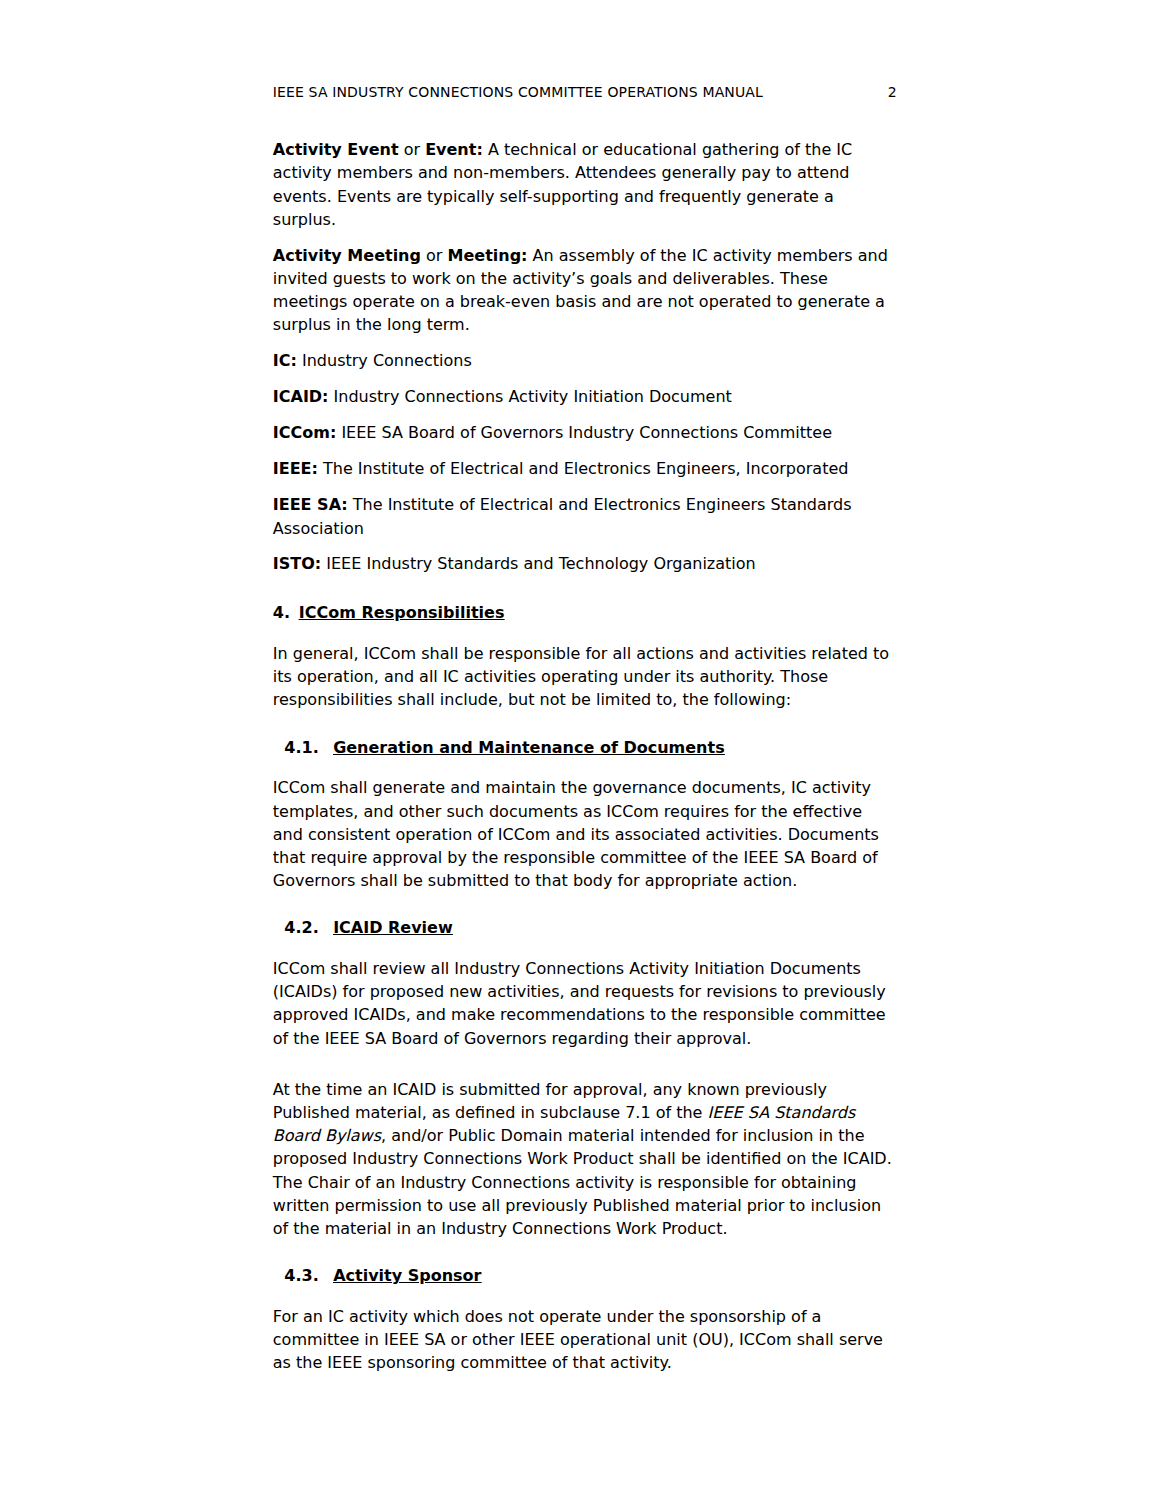IEEE SA Industry Connections Committee Operations Manual 2
Activity Event or Event: A technical or educational gathering of the IC activity members and non-members. Attendees generally pay to attend events. Events are typically self-supporting and frequently generate a surplus.
Activity Meeting or Meeting: An assembly of the IC activity members and invited guests to work on the activity’s goals and deliverables. These meetings operate on a break-even basis and are not operated to generate a surplus in the long term.
IC: Industry Connections
ICAID: Industry Connections Activity Initiation Document
ICCom: IEEE SA Board of Governors Industry Connections Committee
IEEE: The Institute of Electrical and Electronics Engineers, Incorporated
IEEE SA: The Institute of Electrical and Electronics Engineers Standards Association
ISTO: IEEE Industry Standards and Technology Organization
4. ICCom Responsibilities
In general, ICCom shall be responsible for all actions and activities related to its operation, and all IC activities operating under its authority. Those responsibilities shall include, but not be limited to, the following:
4.1. Generation and Maintenance of Documents
ICCom shall generate and maintain the governance documents, IC activity templates, and other such documents as ICCom requires for the effective and consistent operation of ICCom and its associated activities. Documents that require approval by the responsible committee of the IEEE SA Board of Governors shall be submitted to that body for appropriate action.
4.2. ICAID Review
ICCom shall review all Industry Connections Activity Initiation Documents (ICAIDs) for proposed new activities, and requests for revisions to previously approved ICAIDs, and make recommendations to the responsible committee of the IEEE SA Board of Governors regarding their approval.
At the time an ICAID is submitted for approval, any known previously Published material, as defined in subclause 7.1 of the IEEE SA Standards Board Bylaws, and/or Public Domain material intended for inclusion in the proposed Industry Connections Work Product shall be identified on the ICAID. The Chair of an Industry Connections activity is responsible for obtaining written permission to use all previously Published material prior to inclusion of the material in an Industry Connections Work Product.
4.3. Activity Sponsor
For an IC activity which does not operate under the sponsorship of a committee in IEEE SA or other IEEE operational unit (OU), ICCom shall serve as the IEEE sponsoring committee of that activity.